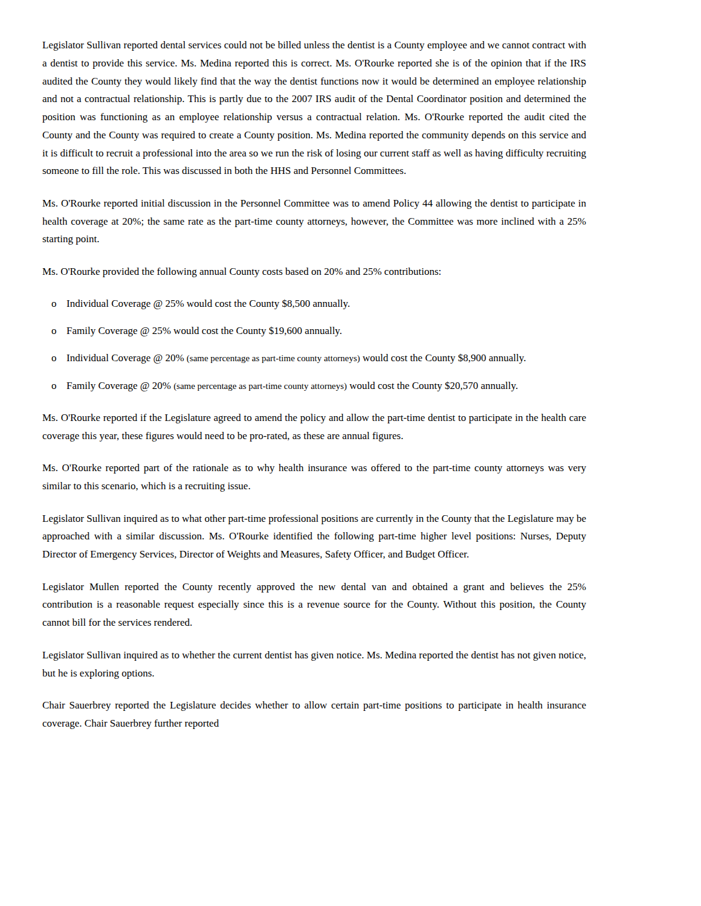Legislator Sullivan reported dental services could not be billed unless the dentist is a County employee and we cannot contract with a dentist to provide this service. Ms. Medina reported this is correct. Ms. O'Rourke reported she is of the opinion that if the IRS audited the County they would likely find that the way the dentist functions now it would be determined an employee relationship and not a contractual relationship. This is partly due to the 2007 IRS audit of the Dental Coordinator position and determined the position was functioning as an employee relationship versus a contractual relation. Ms. O'Rourke reported the audit cited the County and the County was required to create a County position. Ms. Medina reported the community depends on this service and it is difficult to recruit a professional into the area so we run the risk of losing our current staff as well as having difficulty recruiting someone to fill the role. This was discussed in both the HHS and Personnel Committees.
Ms. O'Rourke reported initial discussion in the Personnel Committee was to amend Policy 44 allowing the dentist to participate in health coverage at 20%; the same rate as the part-time county attorneys, however, the Committee was more inclined with a 25% starting point.
Ms. O'Rourke provided the following annual County costs based on 20% and 25% contributions:
Individual Coverage @ 25% would cost the County $8,500 annually.
Family Coverage @ 25% would cost the County $19,600 annually.
Individual Coverage @ 20% (same percentage as part-time county attorneys) would cost the County $8,900 annually.
Family Coverage @ 20% (same percentage as part-time county attorneys) would cost the County $20,570 annually.
Ms. O'Rourke reported if the Legislature agreed to amend the policy and allow the part-time dentist to participate in the health care coverage this year, these figures would need to be pro-rated, as these are annual figures.
Ms. O'Rourke reported part of the rationale as to why health insurance was offered to the part-time county attorneys was very similar to this scenario, which is a recruiting issue.
Legislator Sullivan inquired as to what other part-time professional positions are currently in the County that the Legislature may be approached with a similar discussion. Ms. O'Rourke identified the following part-time higher level positions: Nurses, Deputy Director of Emergency Services, Director of Weights and Measures, Safety Officer, and Budget Officer.
Legislator Mullen reported the County recently approved the new dental van and obtained a grant and believes the 25% contribution is a reasonable request especially since this is a revenue source for the County. Without this position, the County cannot bill for the services rendered.
Legislator Sullivan inquired as to whether the current dentist has given notice. Ms. Medina reported the dentist has not given notice, but he is exploring options.
Chair Sauerbrey reported the Legislature decides whether to allow certain part-time positions to participate in health insurance coverage. Chair Sauerbrey further reported